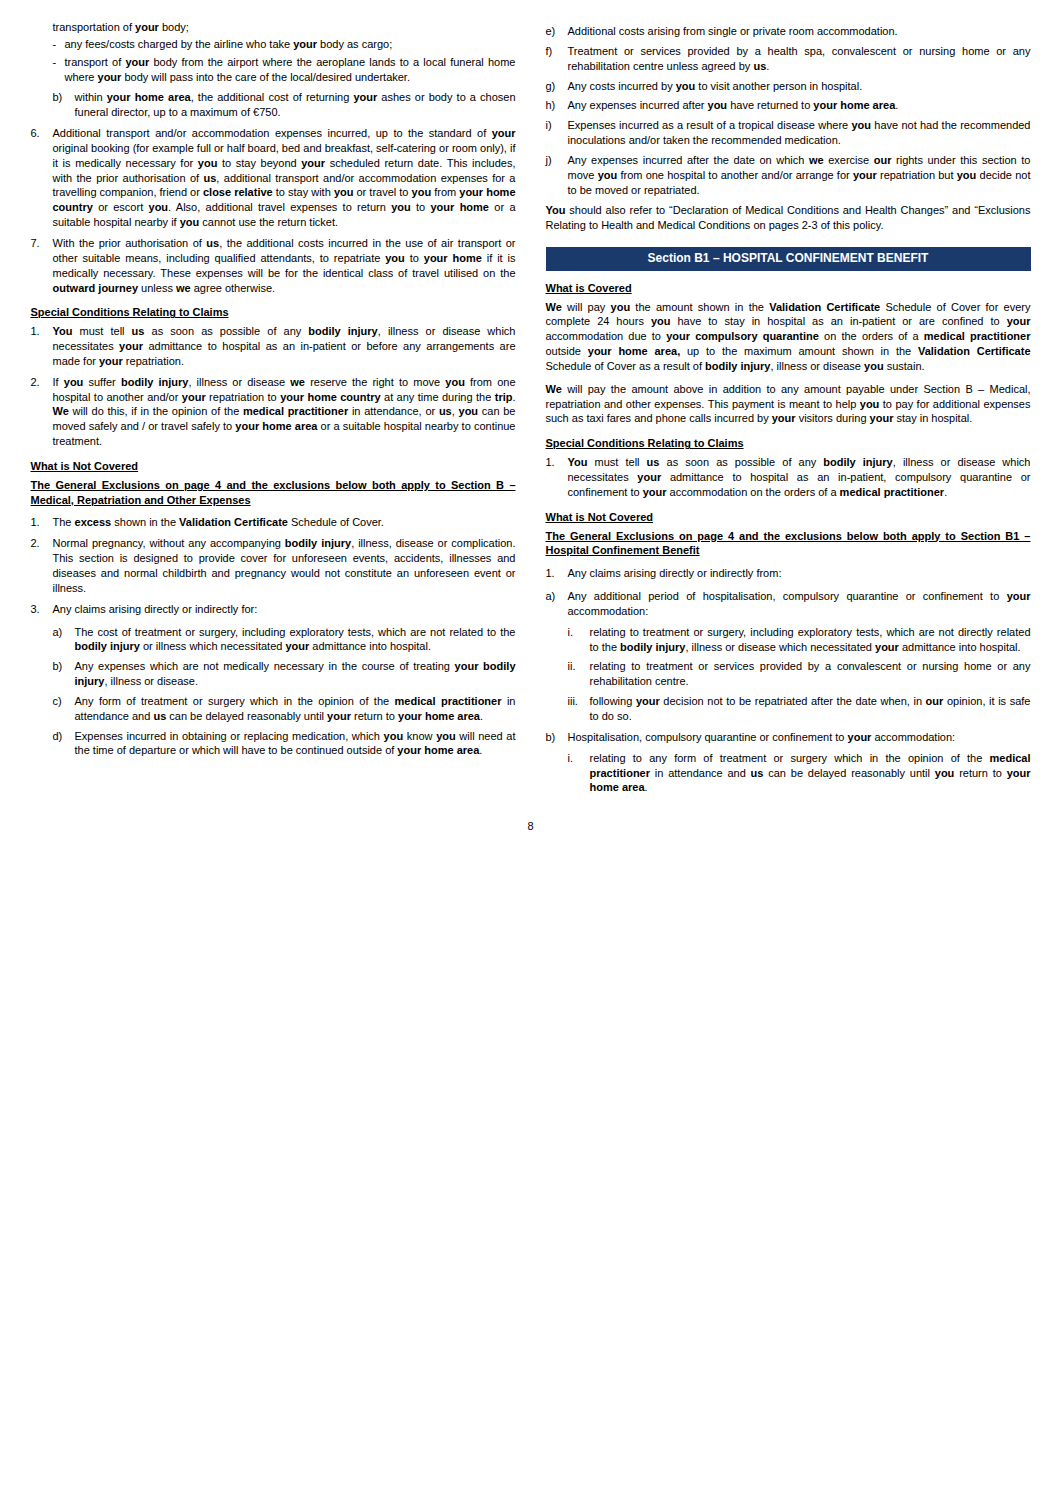transportation of your body;
-any fees/costs charged by the airline who take your body as cargo;
-transport of your body from the airport where the aeroplane lands to a local funeral home where your body will pass into the care of the local/desired undertaker.
b) within your home area, the additional cost of returning your ashes or body to a chosen funeral director, up to a maximum of €750.
6. Additional transport and/or accommodation expenses incurred, up to the standard of your original booking (for example full or half board, bed and breakfast, self-catering or room only), if it is medically necessary for you to stay beyond your scheduled return date. This includes, with the prior authorisation of us, additional transport and/or accommodation expenses for a travelling companion, friend or close relative to stay with you or travel to you from your home country or escort you. Also, additional travel expenses to return you to your home or a suitable hospital nearby if you cannot use the return ticket.
7. With the prior authorisation of us, the additional costs incurred in the use of air transport or other suitable means, including qualified attendants, to repatriate you to your home if it is medically necessary. These expenses will be for the identical class of travel utilised on the outward journey unless we agree otherwise.
Special Conditions Relating to Claims
1. You must tell us as soon as possible of any bodily injury, illness or disease which necessitates your admittance to hospital as an in-patient or before any arrangements are made for your repatriation.
2. If you suffer bodily injury, illness or disease we reserve the right to move you from one hospital to another and/or your repatriation to your home country at any time during the trip. We will do this, if in the opinion of the medical practitioner in attendance, or us, you can be moved safely and / or travel safely to your home area or a suitable hospital nearby to continue treatment.
What is Not Covered
The General Exclusions on page 4 and the exclusions below both apply to Section B – Medical, Repatriation and Other Expenses
1. The excess shown in the Validation Certificate Schedule of Cover.
2. Normal pregnancy, without any accompanying bodily injury, illness, disease or complication. This section is designed to provide cover for unforeseen events, accidents, illnesses and diseases and normal childbirth and pregnancy would not constitute an unforeseen event or illness.
3. Any claims arising directly or indirectly for:
a) The cost of treatment or surgery, including exploratory tests, which are not related to the bodily injury or illness which necessitated your admittance into hospital.
b) Any expenses which are not medically necessary in the course of treating your bodily injury, illness or disease.
c) Any form of treatment or surgery which in the opinion of the medical practitioner in attendance and us can be delayed reasonably until your return to your home area.
d) Expenses incurred in obtaining or replacing medication, which you know you will need at the time of departure or which will have to be continued outside of your home area.
e) Additional costs arising from single or private room accommodation.
f) Treatment or services provided by a health spa, convalescent or nursing home or any rehabilitation centre unless agreed by us.
g) Any costs incurred by you to visit another person in hospital.
h) Any expenses incurred after you have returned to your home area.
i) Expenses incurred as a result of a tropical disease where you have not had the recommended inoculations and/or taken the recommended medication.
j) Any expenses incurred after the date on which we exercise our rights under this section to move you from one hospital to another and/or arrange for your repatriation but you decide not to be moved or repatriated.
You should also refer to “Declaration of Medical Conditions and Health Changes” and “Exclusions Relating to Health and Medical Conditions on pages 2-3 of this policy.
Section B1 – HOSPITAL CONFINEMENT BENEFIT
What is Covered
We will pay you the amount shown in the Validation Certificate Schedule of Cover for every complete 24 hours you have to stay in hospital as an in-patient or are confined to your accommodation due to your compulsory quarantine on the orders of a medical practitioner outside your home area, up to the maximum amount shown in the Validation Certificate Schedule of Cover as a result of bodily injury, illness or disease you sustain.
We will pay the amount above in addition to any amount payable under Section B – Medical, repatriation and other expenses. This payment is meant to help you to pay for additional expenses such as taxi fares and phone calls incurred by your visitors during your stay in hospital.
Special Conditions Relating to Claims
1. You must tell us as soon as possible of any bodily injury, illness or disease which necessitates your admittance to hospital as an in-patient, compulsory quarantine or confinement to your accommodation on the orders of a medical practitioner.
What is Not Covered
The General Exclusions on page 4 and the exclusions below both apply to Section B1 – Hospital Confinement Benefit
1. Any claims arising directly or indirectly from:
a) Any additional period of hospitalisation, compulsory quarantine or confinement to your accommodation:
i. relating to treatment or surgery, including exploratory tests, which are not directly related to the bodily injury, illness or disease which necessitated your admittance into hospital.
ii. relating to treatment or services provided by a convalescent or nursing home or any rehabilitation centre.
iii. following your decision not to be repatriated after the date when, in our opinion, it is safe to do so.
b) Hospitalisation, compulsory quarantine or confinement to your accommodation:
i. relating to any form of treatment or surgery which in the opinion of the medical practitioner in attendance and us can be delayed reasonably until you return to your home area.
8